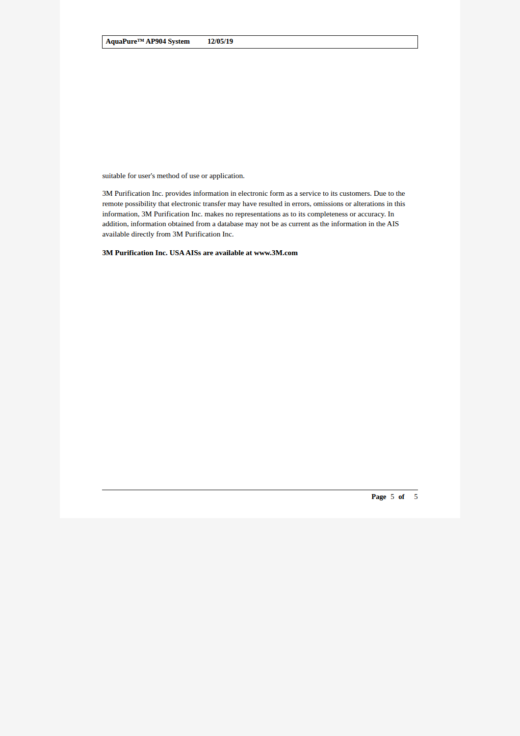AquaPure™ AP904 System 12/05/19
suitable for user's method of use or application.
3M Purification Inc. provides information in electronic form as a service to its customers. Due to the remote possibility that electronic transfer may have resulted in errors, omissions or alterations in this information, 3M Purification Inc. makes no representations as to its completeness or accuracy. In addition, information obtained from a database may not be as current as the information in the AIS available directly from 3M Purification Inc.
3M Purification Inc. USA AISs are available at www.3M.com
Page 5 of 5